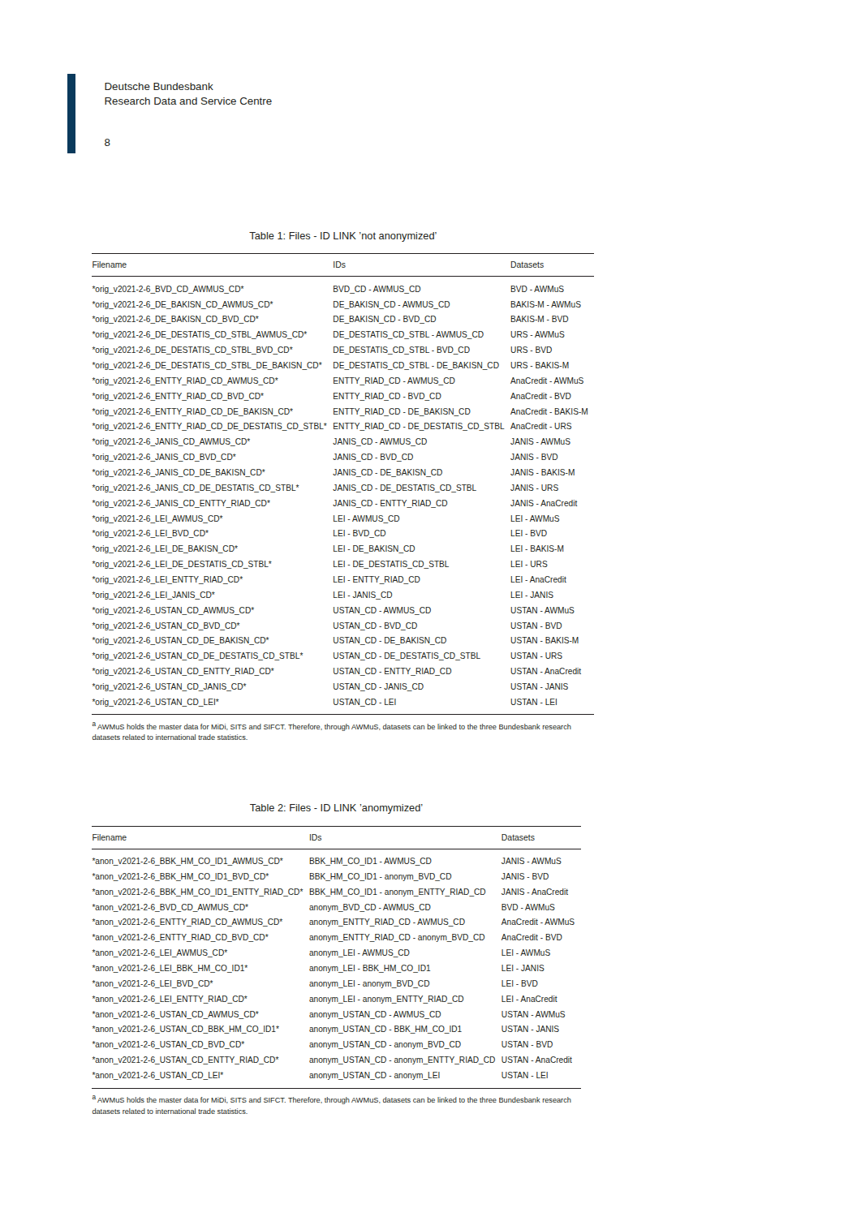Deutsche Bundesbank
Research Data and Service Centre
8
Table 1: Files - ID LINK ’not anonymized’
| Filename | IDs | Datasets |
| --- | --- | --- |
| *orig_v2021-2-6_BVD_CD_AWMUS_CD* | BVD_CD - AWMUS_CD | BVD - AWMuS |
| *orig_v2021-2-6_DE_BAKISN_CD_AWMUS_CD* | DE_BAKISN_CD - AWMUS_CD | BAKIS-M - AWMuS |
| *orig_v2021-2-6_DE_BAKISN_CD_BVD_CD* | DE_BAKISN_CD - BVD_CD | BAKIS-M - BVD |
| *orig_v2021-2-6_DE_DESTATIS_CD_STBL_AWMUS_CD* | DE_DESTATIS_CD_STBL - AWMUS_CD | URS - AWMuS |
| *orig_v2021-2-6_DE_DESTATIS_CD_STBL_BVD_CD* | DE_DESTATIS_CD_STBL - BVD_CD | URS - BVD |
| *orig_v2021-2-6_DE_DESTATIS_CD_STBL_DE_BAKISN_CD* | DE_DESTATIS_CD_STBL - DE_BAKISN_CD | URS - BAKIS-M |
| *orig_v2021-2-6_ENTTY_RIAD_CD_AWMUS_CD* | ENTTY_RIAD_CD - AWMUS_CD | AnaCredit - AWMuS |
| *orig_v2021-2-6_ENTTY_RIAD_CD_BVD_CD* | ENTTY_RIAD_CD - BVD_CD | AnaCredit - BVD |
| *orig_v2021-2-6_ENTTY_RIAD_CD_DE_BAKISN_CD* | ENTTY_RIAD_CD - DE_BAKISN_CD | AnaCredit - BAKIS-M |
| *orig_v2021-2-6_ENTTY_RIAD_CD_DE_DESTATIS_CD_STBL* | ENTTY_RIAD_CD - DE_DESTATIS_CD_STBL | AnaCredit - URS |
| *orig_v2021-2-6_JANIS_CD_AWMUS_CD* | JANIS_CD - AWMUS_CD | JANIS - AWMuS |
| *orig_v2021-2-6_JANIS_CD_BVD_CD* | JANIS_CD - BVD_CD | JANIS - BVD |
| *orig_v2021-2-6_JANIS_CD_DE_BAKISN_CD* | JANIS_CD - DE_BAKISN_CD | JANIS - BAKIS-M |
| *orig_v2021-2-6_JANIS_CD_DE_DESTATIS_CD_STBL* | JANIS_CD - DE_DESTATIS_CD_STBL | JANIS - URS |
| *orig_v2021-2-6_JANIS_CD_ENTTY_RIAD_CD* | JANIS_CD - ENTTY_RIAD_CD | JANIS - AnaCredit |
| *orig_v2021-2-6_LEI_AWMUS_CD* | LEI - AWMUS_CD | LEI - AWMuS |
| *orig_v2021-2-6_LEI_BVD_CD* | LEI - BVD_CD | LEI - BVD |
| *orig_v2021-2-6_LEI_DE_BAKISN_CD* | LEI - DE_BAKISN_CD | LEI - BAKIS-M |
| *orig_v2021-2-6_LEI_DE_DESTATIS_CD_STBL* | LEI - DE_DESTATIS_CD_STBL | LEI - URS |
| *orig_v2021-2-6_LEI_ENTTY_RIAD_CD* | LEI - ENTTY_RIAD_CD | LEI - AnaCredit |
| *orig_v2021-2-6_LEI_JANIS_CD* | LEI - JANIS_CD | LEI - JANIS |
| *orig_v2021-2-6_USTAN_CD_AWMUS_CD* | USTAN_CD - AWMUS_CD | USTAN - AWMuS |
| *orig_v2021-2-6_USTAN_CD_BVD_CD* | USTAN_CD - BVD_CD | USTAN - BVD |
| *orig_v2021-2-6_USTAN_CD_DE_BAKISN_CD* | USTAN_CD - DE_BAKISN_CD | USTAN - BAKIS-M |
| *orig_v2021-2-6_USTAN_CD_DE_DESTATIS_CD_STBL* | USTAN_CD - DE_DESTATIS_CD_STBL | USTAN - URS |
| *orig_v2021-2-6_USTAN_CD_ENTTY_RIAD_CD* | USTAN_CD - ENTTY_RIAD_CD | USTAN - AnaCredit |
| *orig_v2021-2-6_USTAN_CD_JANIS_CD* | USTAN_CD - JANIS_CD | USTAN - JANIS |
| *orig_v2021-2-6_USTAN_CD_LEI* | USTAN_CD - LEI | USTAN - LEI |
a AWMuS holds the master data for MiDi, SITS and SIFCT. Therefore, through AWMuS, datasets can be linked to the three Bundesbank research datasets related to international trade statistics.
Table 2: Files - ID LINK ’anomymized’
| Filename | IDs | Datasets |
| --- | --- | --- |
| *anon_v2021-2-6_BBK_HM_CO_ID1_AWMUS_CD* | BBK_HM_CO_ID1 - AWMUS_CD | JANIS - AWMuS |
| *anon_v2021-2-6_BBK_HM_CO_ID1_BVD_CD* | BBK_HM_CO_ID1 - anonym_BVD_CD | JANIS - BVD |
| *anon_v2021-2-6_BBK_HM_CO_ID1_ENTTY_RIAD_CD* | BBK_HM_CO_ID1 - anonym_ENTTY_RIAD_CD | JANIS - AnaCredit |
| *anon_v2021-2-6_BVD_CD_AWMUS_CD* | anonym_BVD_CD - AWMUS_CD | BVD - AWMuS |
| *anon_v2021-2-6_ENTTY_RIAD_CD_AWMUS_CD* | anonym_ENTTY_RIAD_CD - AWMUS_CD | AnaCredit - AWMuS |
| *anon_v2021-2-6_ENTTY_RIAD_CD_BVD_CD* | anonym_ENTTY_RIAD_CD - anonym_BVD_CD | AnaCredit - BVD |
| *anon_v2021-2-6_LEI_AWMUS_CD* | anonym_LEI - AWMUS_CD | LEI - AWMuS |
| *anon_v2021-2-6_LEI_BBK_HM_CO_ID1* | anonym_LEI - BBK_HM_CO_ID1 | LEI - JANIS |
| *anon_v2021-2-6_LEI_BVD_CD* | anonym_LEI - anonym_BVD_CD | LEI - BVD |
| *anon_v2021-2-6_LEI_ENTTY_RIAD_CD* | anonym_LEI - anonym_ENTTY_RIAD_CD | LEI - AnaCredit |
| *anon_v2021-2-6_USTAN_CD_AWMUS_CD* | anonym_USTAN_CD - AWMUS_CD | USTAN - AWMuS |
| *anon_v2021-2-6_USTAN_CD_BBK_HM_CO_ID1* | anonym_USTAN_CD - BBK_HM_CO_ID1 | USTAN - JANIS |
| *anon_v2021-2-6_USTAN_CD_BVD_CD* | anonym_USTAN_CD - anonym_BVD_CD | USTAN - BVD |
| *anon_v2021-2-6_USTAN_CD_ENTTY_RIAD_CD* | anonym_USTAN_CD - anonym_ENTTY_RIAD_CD | USTAN - AnaCredit |
| *anon_v2021-2-6_USTAN_CD_LEI* | anonym_USTAN_CD - anonym_LEI | USTAN - LEI |
a AWMuS holds the master data for MiDi, SITS and SIFCT. Therefore, through AWMuS, datasets can be linked to the three Bundesbank research datasets related to international trade statistics.